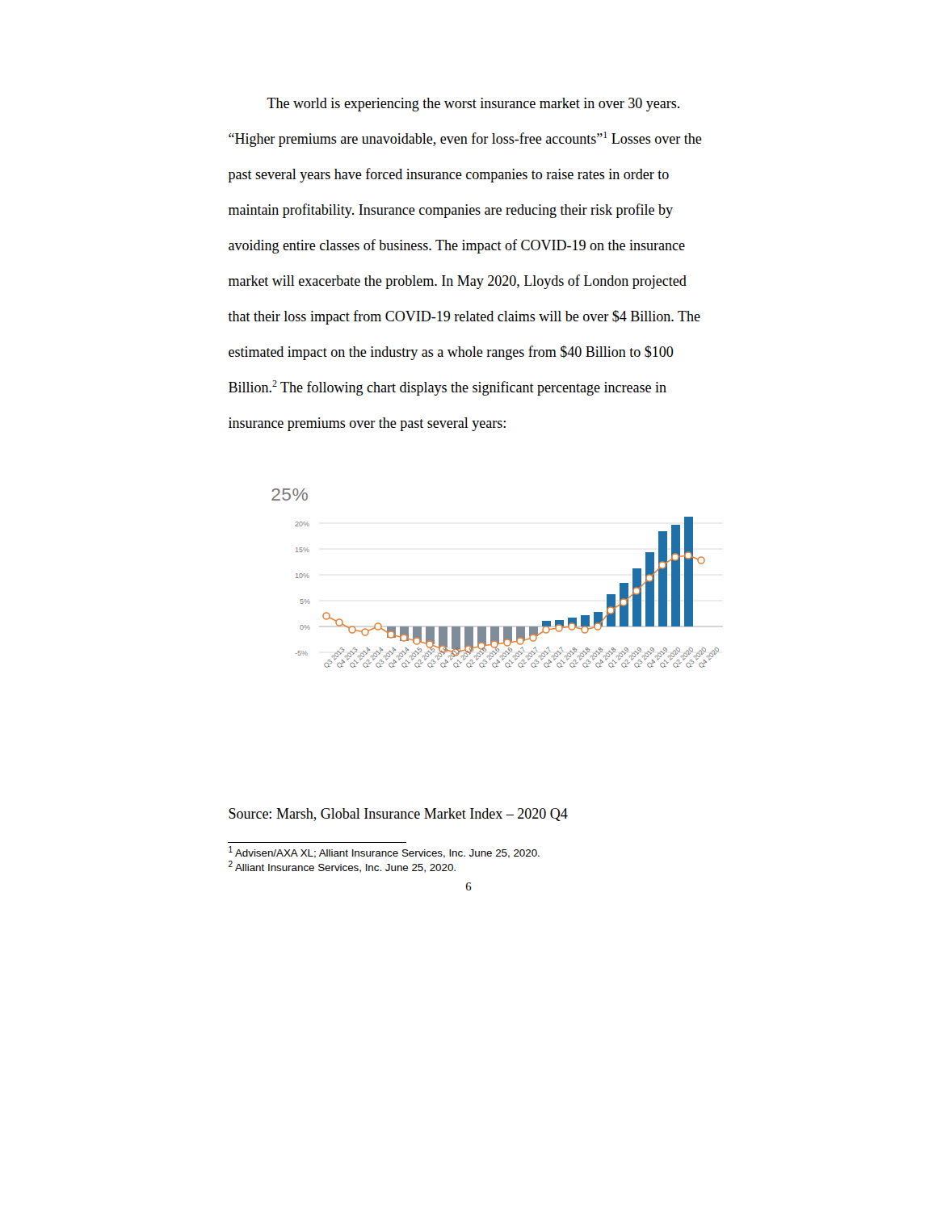The world is experiencing the worst insurance market in over 30 years. “Higher premiums are unavoidable, even for loss-free accounts”1 Losses over the past several years have forced insurance companies to raise rates in order to maintain profitability. Insurance companies are reducing their risk profile by avoiding entire classes of business. The impact of COVID-19 on the insurance market will exacerbate the problem. In May 2020, Lloyds of London projected that their loss impact from COVID-19 related claims will be over $4 Billion. The estimated impact on the industry as a whole ranges from $40 Billion to $100 Billion.2 The following chart displays the significant percentage increase in insurance premiums over the past several years:
25%
20% 15% 10% 5% 0% -5% Q3 2013 Q4 2013 Q1 2014 Q2 2014 Q3 2014 Q4 2014 Q1 2015 Q2 2015 Q3 2015 Q4 2015 Q1 2016 Q2 2016 Q3 2016 Q4 2016 Q1 2017 Q2 2017 Q3 2017 Q4 2017 Q1 2018 Q2 2018 Q3 2018 Q4 2018 Q1 2019 Q2 2019 Q3 2019 Q4 2019 Q1 2020 Q2 2020 Q3 2020 Q4 2020
Source: Marsh, Global Insurance Market Index – 2020 Q4
1 Advisen/AXA XL; Alliant Insurance Services, Inc. June 25, 2020.
2 Alliant Insurance Services, Inc. June 25, 2020.
6